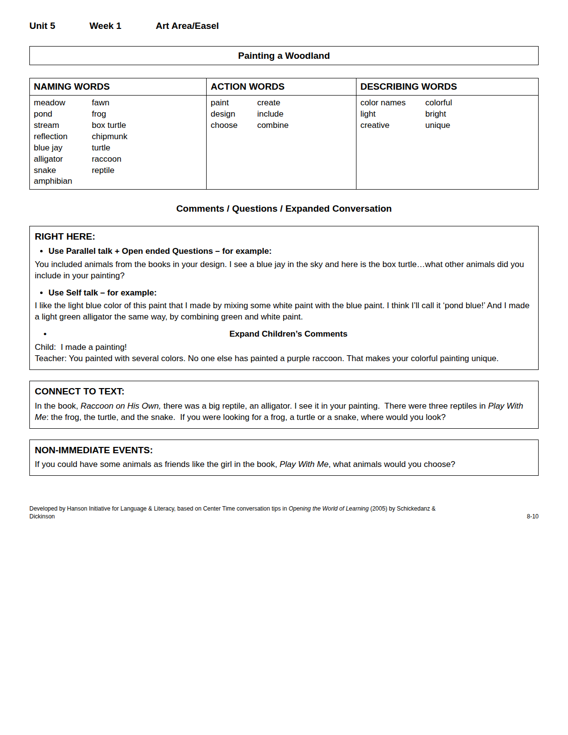Unit 5 Week 1 Art Area/Easel
Painting a Woodland
| NAMING WORDS | ACTION WORDS | DESCRIBING WORDS |
| --- | --- | --- |
| meadow pond stream reflection blue jay alligator snake amphibian fawn frog box turtle chipmunk turtle raccoon reptile | paint design choose create include combine | color names light creative colorful bright unique |
Comments / Questions / Expanded Conversation
RIGHT HERE:
Use Parallel talk + Open ended Questions – for example:
You included animals from the books in your design. I see a blue jay in the sky and here is the box turtle…what other animals did you include in your painting?
Use Self talk – for example:
I like the light blue color of this paint that I made by mixing some white paint with the blue paint. I think I’ll call it ‘pond blue!’ And I made a light green alligator the same way, by combining green and white paint.
Expand Children’s Comments
Child: I made a painting!
Teacher: You painted with several colors. No one else has painted a purple raccoon. That makes your colorful painting unique.
CONNECT TO TEXT:
In the book, Raccoon on His Own, there was a big reptile, an alligator. I see it in your painting. There were three reptiles in Play With Me: the frog, the turtle, and the snake. If you were looking for a frog, a turtle or a snake, where would you look?
NON-IMMEDIATE EVENTS:
If you could have some animals as friends like the girl in the book, Play With Me, what animals would you choose?
Developed by Hanson Initiative for Language & Literacy, based on Center Time conversation tips in Opening the World of Learning (2005) by Schickedanz & Dickinson
8-10